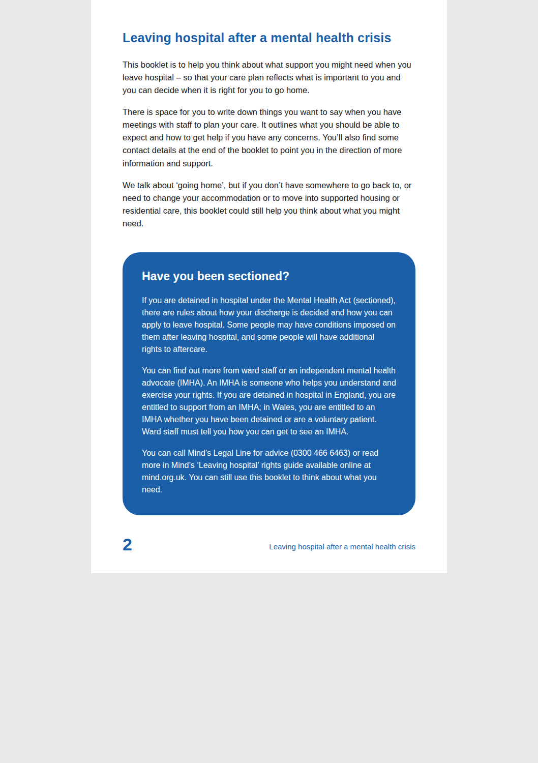Leaving hospital after a mental health crisis
This booklet is to help you think about what support you might need when you leave hospital – so that your care plan reflects what is important to you and you can decide when it is right for you to go home.
There is space for you to write down things you want to say when you have meetings with staff to plan your care. It outlines what you should be able to expect and how to get help if you have any concerns. You’ll also find some contact details at the end of the booklet to point you in the direction of more information and support.
We talk about ‘going home’, but if you don’t have somewhere to go back to, or need to change your accommodation or to move into supported housing or residential care, this booklet could still help you think about what you might need.
Have you been sectioned?
If you are detained in hospital under the Mental Health Act (sectioned), there are rules about how your discharge is decided and how you can apply to leave hospital. Some people may have conditions imposed on them after leaving hospital, and some people will have additional rights to aftercare.
You can find out more from ward staff or an independent mental health advocate (IMHA). An IMHA is someone who helps you understand and exercise your rights. If you are detained in hospital in England, you are entitled to support from an IMHA; in Wales, you are entitled to an IMHA whether you have been detained or are a voluntary patient. Ward staff must tell you how you can get to see an IMHA.
You can call Mind’s Legal Line for advice (0300 466 6463) or read more in Mind’s ‘Leaving hospital’ rights guide available online at mind.org.uk. You can still use this booklet to think about what you need.
2
Leaving hospital after a mental health crisis